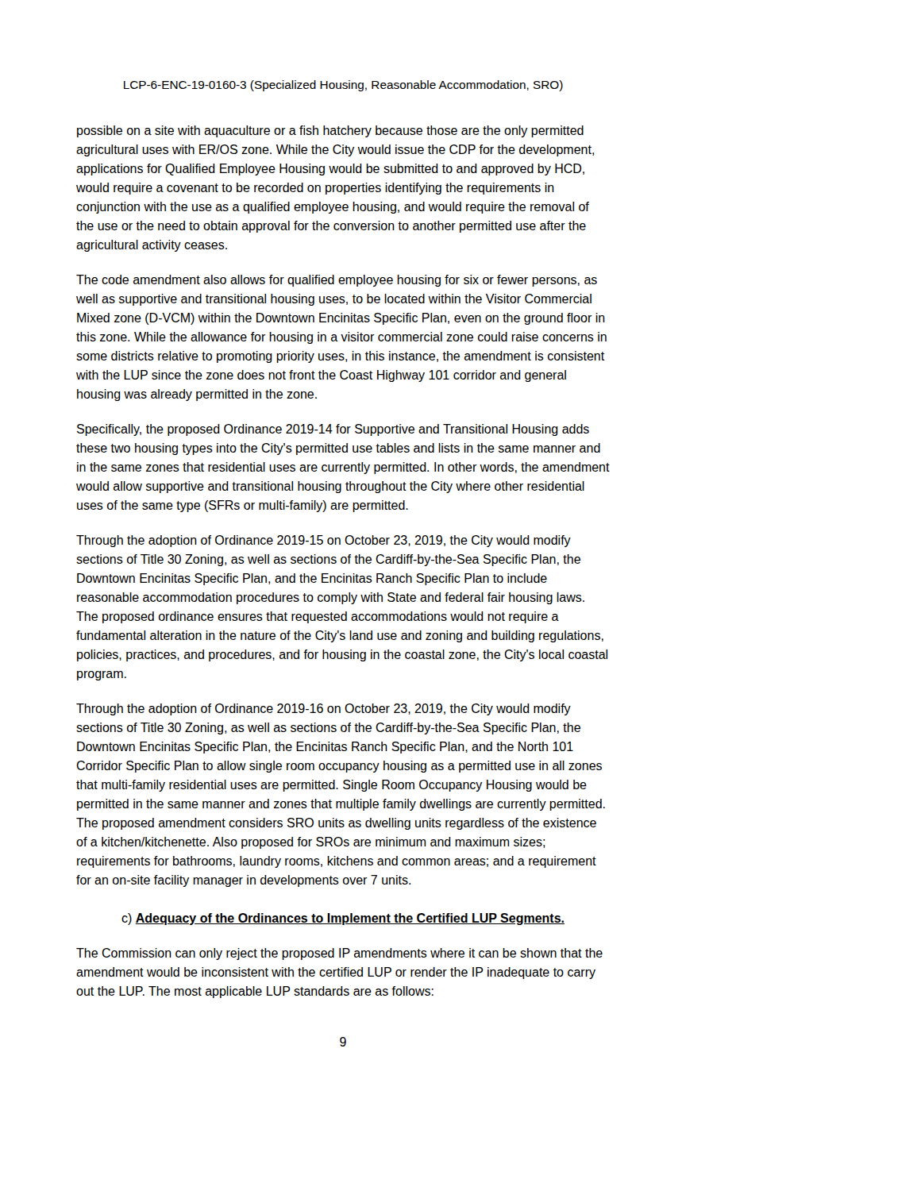LCP-6-ENC-19-0160-3 (Specialized Housing, Reasonable Accommodation, SRO)
possible on a site with aquaculture or a fish hatchery because those are the only permitted agricultural uses with ER/OS zone. While the City would issue the CDP for the development, applications for Qualified Employee Housing would be submitted to and approved by HCD, would require a covenant to be recorded on properties identifying the requirements in conjunction with the use as a qualified employee housing, and would require the removal of the use or the need to obtain approval for the conversion to another permitted use after the agricultural activity ceases.
The code amendment also allows for qualified employee housing for six or fewer persons, as well as supportive and transitional housing uses, to be located within the Visitor Commercial Mixed zone (D-VCM) within the Downtown Encinitas Specific Plan, even on the ground floor in this zone. While the allowance for housing in a visitor commercial zone could raise concerns in some districts relative to promoting priority uses, in this instance, the amendment is consistent with the LUP since the zone does not front the Coast Highway 101 corridor and general housing was already permitted in the zone.
Specifically, the proposed Ordinance 2019-14 for Supportive and Transitional Housing adds these two housing types into the City's permitted use tables and lists in the same manner and in the same zones that residential uses are currently permitted. In other words, the amendment would allow supportive and transitional housing throughout the City where other residential uses of the same type (SFRs or multi-family) are permitted.
Through the adoption of Ordinance 2019-15 on October 23, 2019, the City would modify sections of Title 30 Zoning, as well as sections of the Cardiff-by-the-Sea Specific Plan, the Downtown Encinitas Specific Plan, and the Encinitas Ranch Specific Plan to include reasonable accommodation procedures to comply with State and federal fair housing laws. The proposed ordinance ensures that requested accommodations would not require a fundamental alteration in the nature of the City's land use and zoning and building regulations, policies, practices, and procedures, and for housing in the coastal zone, the City's local coastal program.
Through the adoption of Ordinance 2019-16 on October 23, 2019, the City would modify sections of Title 30 Zoning, as well as sections of the Cardiff-by-the-Sea Specific Plan, the Downtown Encinitas Specific Plan, the Encinitas Ranch Specific Plan, and the North 101 Corridor Specific Plan to allow single room occupancy housing as a permitted use in all zones that multi-family residential uses are permitted. Single Room Occupancy Housing would be permitted in the same manner and zones that multiple family dwellings are currently permitted. The proposed amendment considers SRO units as dwelling units regardless of the existence of a kitchen/kitchenette. Also proposed for SROs are minimum and maximum sizes; requirements for bathrooms, laundry rooms, kitchens and common areas; and a requirement for an on-site facility manager in developments over 7 units.
c) Adequacy of the Ordinances to Implement the Certified LUP Segments.
The Commission can only reject the proposed IP amendments where it can be shown that the amendment would be inconsistent with the certified LUP or render the IP inadequate to carry out the LUP. The most applicable LUP standards are as follows:
9